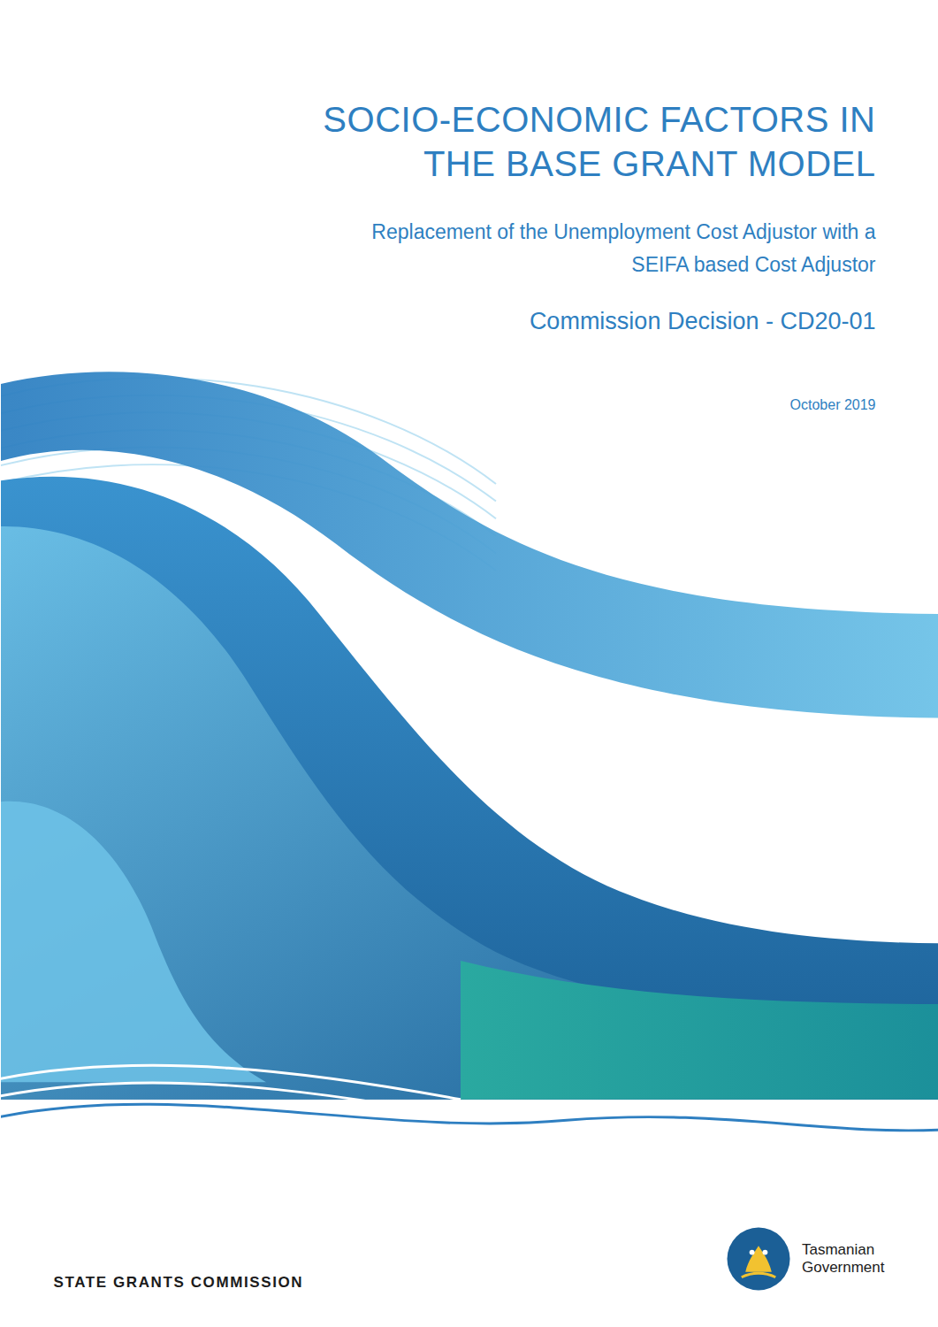Socio-Economic Factors in
the Base Grant Model
Replacement of the Unemployment Cost Adjustor with a
SEIFA based Cost Adjustor
Commission Decision - CD20-01
October 2019
State Grants Commission
Tasmanian Government